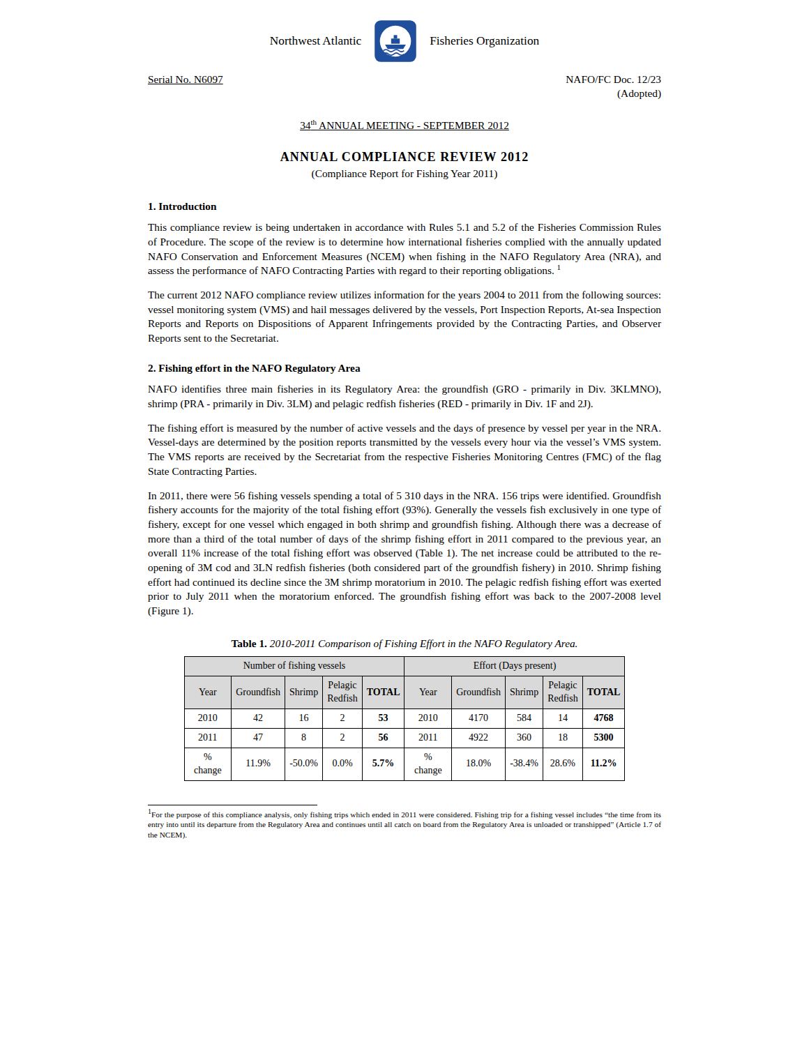Northwest Atlantic
Fisheries Organization
Serial No. N6097
NAFO/FC Doc. 12/23
(Adopted)
34th ANNUAL MEETING - SEPTEMBER 2012
ANNUAL COMPLIANCE REVIEW 2012
(Compliance Report for Fishing Year 2011)
1. Introduction
This compliance review is being undertaken in accordance with Rules 5.1 and 5.2 of the Fisheries Commission Rules of Procedure. The scope of the review is to determine how international fisheries complied with the annually updated NAFO Conservation and Enforcement Measures (NCEM) when fishing in the NAFO Regulatory Area (NRA), and assess the performance of NAFO Contracting Parties with regard to their reporting obligations. 1
The current 2012 NAFO compliance review utilizes information for the years 2004 to 2011 from the following sources: vessel monitoring system (VMS) and hail messages delivered by the vessels, Port Inspection Reports, At-sea Inspection Reports and Reports on Dispositions of Apparent Infringements provided by the Contracting Parties, and Observer Reports sent to the Secretariat.
2. Fishing effort in the NAFO Regulatory Area
NAFO identifies three main fisheries in its Regulatory Area: the groundfish (GRO - primarily in Div. 3KLMNO), shrimp (PRA - primarily in Div. 3LM) and pelagic redfish fisheries (RED - primarily in Div. 1F and 2J).
The fishing effort is measured by the number of active vessels and the days of presence by vessel per year in the NRA. Vessel-days are determined by the position reports transmitted by the vessels every hour via the vessel’s VMS system. The VMS reports are received by the Secretariat from the respective Fisheries Monitoring Centres (FMC) of the flag State Contracting Parties.
In 2011, there were 56 fishing vessels spending a total of 5 310 days in the NRA. 156 trips were identified. Groundfish fishery accounts for the majority of the total fishing effort (93%). Generally the vessels fish exclusively in one type of fishery, except for one vessel which engaged in both shrimp and groundfish fishing. Although there was a decrease of more than a third of the total number of days of the shrimp fishing effort in 2011 compared to the previous year, an overall 11% increase of the total fishing effort was observed (Table 1). The net increase could be attributed to the re-opening of 3M cod and 3LN redfish fisheries (both considered part of the groundfish fishery) in 2010. Shrimp fishing effort had continued its decline since the 3M shrimp moratorium in 2010. The pelagic redfish fishing effort was exerted prior to July 2011 when the moratorium enforced. The groundfish fishing effort was back to the 2007-2008 level (Figure 1).
Table 1. 2010-2011 Comparison of Fishing Effort in the NAFO Regulatory Area.
| Number of fishing vessels | Effort (Days present) |
| --- | --- |
| Year | Groundfish | Shrimp | Pelagic Redfish | TOTAL | Year | Groundfish | Shrimp | Pelagic Redfish | TOTAL |
| 2010 | 42 | 16 | 2 | 53 | 2010 | 4170 | 584 | 14 | 4768 |
| 2011 | 47 | 8 | 2 | 56 | 2011 | 4922 | 360 | 18 | 5300 |
| % change | 11.9% | -50.0% | 0.0% | 5.7% | % change | 18.0% | -38.4% | 28.6% | 11.2% |
1For the purpose of this compliance analysis, only fishing trips which ended in 2011 were considered. Fishing trip for a fishing vessel includes “the time from its entry into until its departure from the Regulatory Area and continues until all catch on board from the Regulatory Area is unloaded or transhipped” (Article 1.7 of the NCEM).